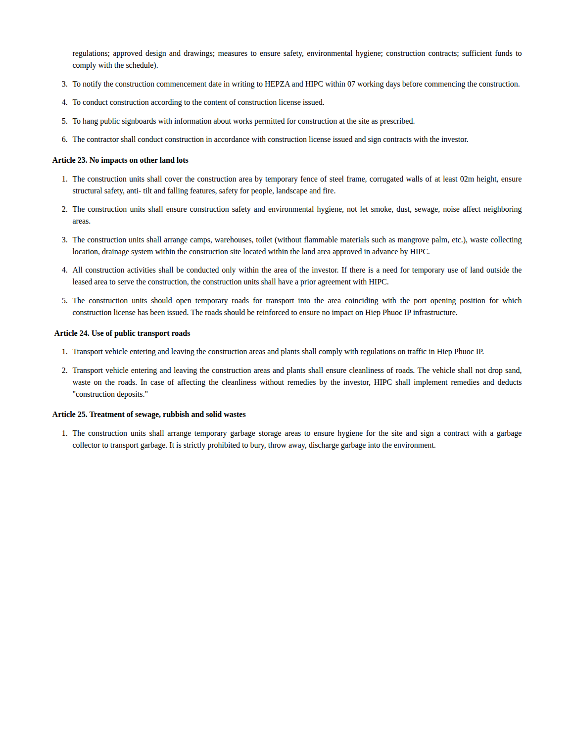regulations; approved design and drawings; measures to ensure safety, environmental hygiene; construction contracts; sufficient funds to comply with the schedule).
To notify the construction commencement date in writing to HEPZA and HIPC within 07 working days before commencing the construction.
To conduct construction according to the content of construction license issued.
To hang public signboards with information about works permitted for construction at the site as prescribed.
The contractor shall conduct construction in accordance with construction license issued and sign contracts with the investor.
Article 23. No impacts on other land lots
The construction units shall cover the construction area by temporary fence of steel frame, corrugated walls of at least 02m height, ensure structural safety, anti- tilt and falling features, safety for people, landscape and fire.
The construction units shall ensure construction safety and environmental hygiene, not let smoke, dust, sewage, noise affect neighboring areas.
The construction units shall arrange camps, warehouses, toilet (without flammable materials such as mangrove palm, etc.), waste collecting location, drainage system within the construction site located within the land area approved in advance by HIPC.
All construction activities shall be conducted only within the area of the investor. If there is a need for temporary use of land outside the leased area to serve the construction, the construction units shall have a prior agreement with HIPC.
The construction units should open temporary roads for transport into the area coinciding with the port opening position for which construction license has been issued. The roads should be reinforced to ensure no impact on Hiep Phuoc IP infrastructure.
Article 24. Use of public transport roads
Transport vehicle entering and leaving the construction areas and plants shall comply with regulations on traffic in Hiep Phuoc IP.
Transport vehicle entering and leaving the construction areas and plants shall ensure cleanliness of roads. The vehicle shall not drop sand, waste on the roads. In case of affecting the cleanliness without remedies by the investor, HIPC shall implement remedies and deducts "construction deposits."
Article 25. Treatment of sewage, rubbish and solid wastes
The construction units shall arrange temporary garbage storage areas to ensure hygiene for the site and sign a contract with a garbage collector to transport garbage. It is strictly prohibited to bury, throw away, discharge garbage into the environment.